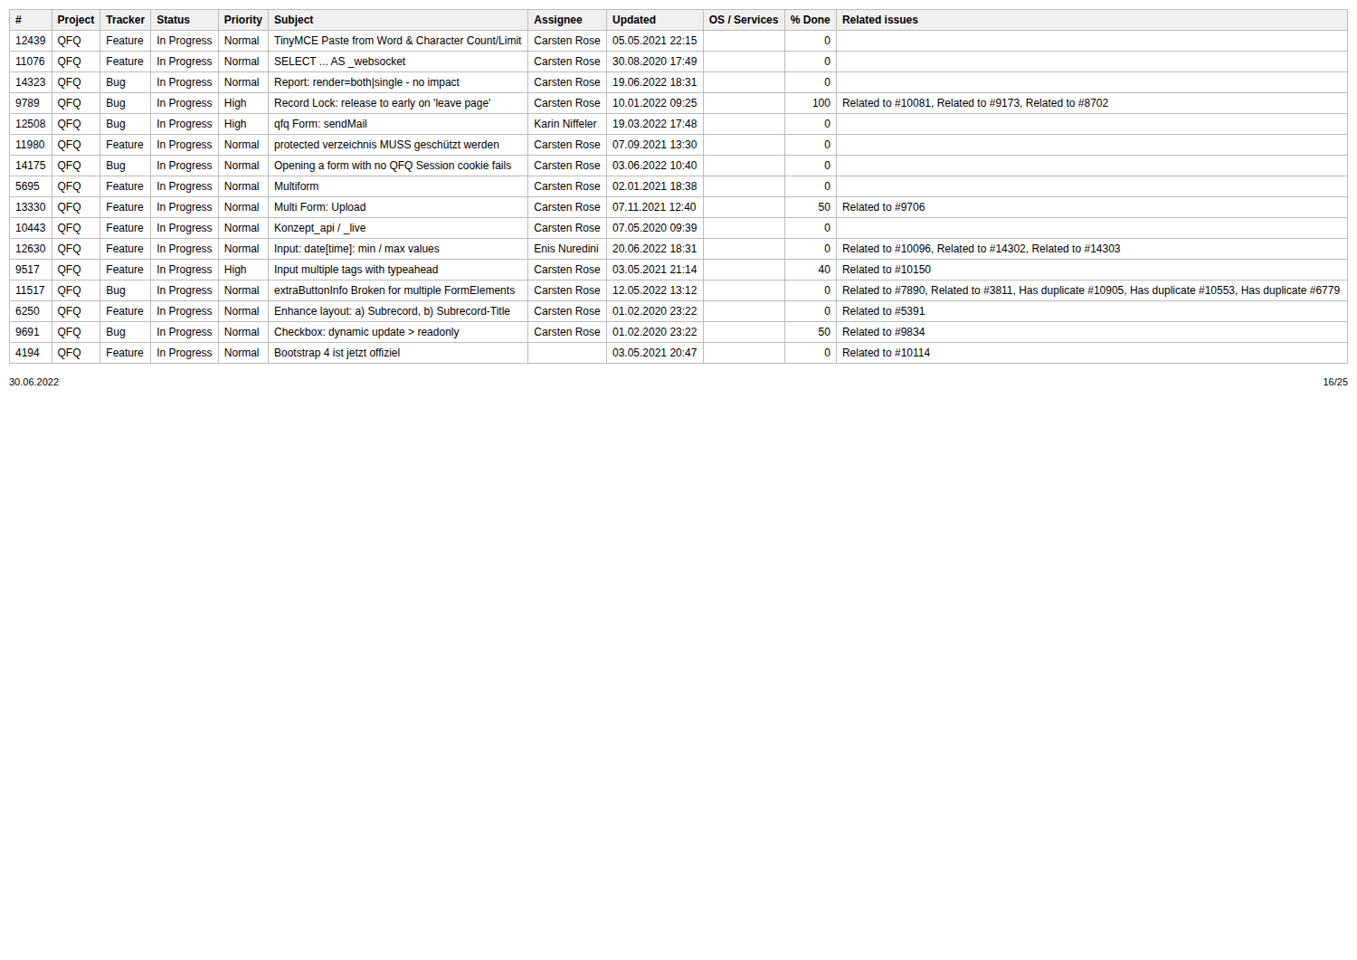| # | Project | Tracker | Status | Priority | Subject | Assignee | Updated | OS / Services | % Done | Related issues |
| --- | --- | --- | --- | --- | --- | --- | --- | --- | --- | --- |
| 12439 | QFQ | Feature | In Progress | Normal | TinyMCE Paste from Word & Character Count/Limit | Carsten Rose | 05.05.2021 22:15 | | 0 | |
| 11076 | QFQ | Feature | In Progress | Normal | SELECT ... AS _websocket | Carsten Rose | 30.08.2020 17:49 | | 0 | |
| 14323 | QFQ | Bug | In Progress | Normal | Report: render=both/single - no impact | Carsten Rose | 19.06.2022 18:31 | | 0 | |
| 9789 | QFQ | Bug | In Progress | High | Record Lock: release to early on 'leave page' | Carsten Rose | 10.01.2022 09:25 | | 100 | Related to #10081, Related to #9173, Related to #8702 |
| 12508 | QFQ | Bug | In Progress | High | qfq Form: sendMail | Karin Niffeler | 19.03.2022 17:48 | | 0 | |
| 11980 | QFQ | Feature | In Progress | Normal | protected verzeichnis MUSS geschützt werden | Carsten Rose | 07.09.2021 13:30 | | 0 | |
| 14175 | QFQ | Bug | In Progress | Normal | Opening a form with no QFQ Session cookie fails | Carsten Rose | 03.06.2022 10:40 | | 0 | |
| 5695 | QFQ | Feature | In Progress | Normal | Multiform | Carsten Rose | 02.01.2021 18:38 | | 0 | |
| 13330 | QFQ | Feature | In Progress | Normal | Multi Form: Upload | Carsten Rose | 07.11.2021 12:40 | | 50 | Related to #9706 |
| 10443 | QFQ | Feature | In Progress | Normal | Konzept_api / _live | Carsten Rose | 07.05.2020 09:39 | | 0 | |
| 12630 | QFQ | Feature | In Progress | Normal | Input: date[time]: min / max values | Enis Nuredini | 20.06.2022 18:31 | | 0 | Related to #10096, Related to #14302, Related to #14303 |
| 9517 | QFQ | Feature | In Progress | High | Input multiple tags with typeahead | Carsten Rose | 03.05.2021 21:14 | | 40 | Related to #10150 |
| 11517 | QFQ | Bug | In Progress | Normal | extraButtonInfo Broken for multiple FormElements | Carsten Rose | 12.05.2022 13:12 | | 0 | Related to #7890, Related to #3811, Has duplicate #10905, Has duplicate #10553, Has duplicate #6779 |
| 6250 | QFQ | Feature | In Progress | Normal | Enhance layout: a) Subrecord, b) Subrecord-Title | Carsten Rose | 01.02.2020 23:22 | | 0 | Related to #5391 |
| 9691 | QFQ | Bug | In Progress | Normal | Checkbox: dynamic update > readonly | Carsten Rose | 01.02.2020 23:22 | | 50 | Related to #9834 |
| 4194 | QFQ | Feature | In Progress | Normal | Bootstrap 4 ist jetzt offiziel | | 03.05.2021 20:47 | | 0 | Related to #10114 |
30.06.2022 16/25